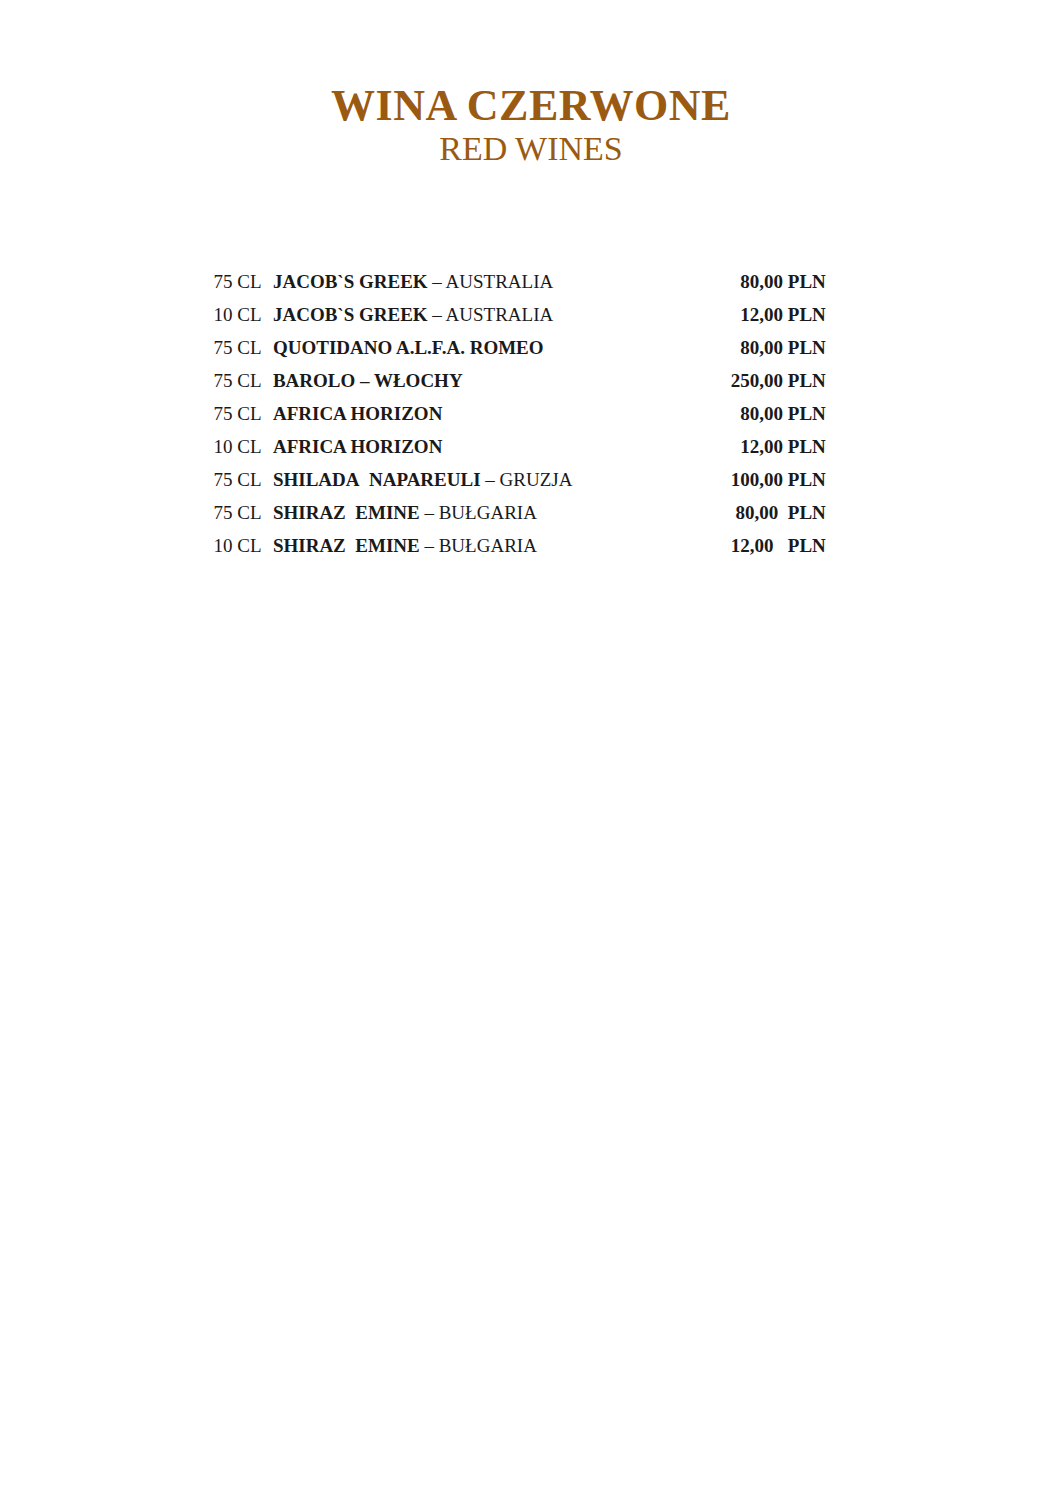WINA CZERWONE
RED WINES
75 CL JACOB`S GREEK – AUSTRALIA 80,00 PLN
10 CL JACOB`S GREEK – AUSTRALIA 12,00 PLN
75 CL QUOTIDANO A.L.F.A. ROMEO 80,00 PLN
75 CL BAROLO – WŁOCHY 250,00 PLN
75 CL AFRICA HORIZON 80,00 PLN
10 CL AFRICA HORIZON 12,00 PLN
75 CL SHILADA NAPAREULI – GRUZJA 100,00 PLN
75 CL SHIRAZ EMINE – BUŁGARIA 80,00 PLN
10 CL SHIRAZ EMINE – BUŁGARIA 12,00 PLN